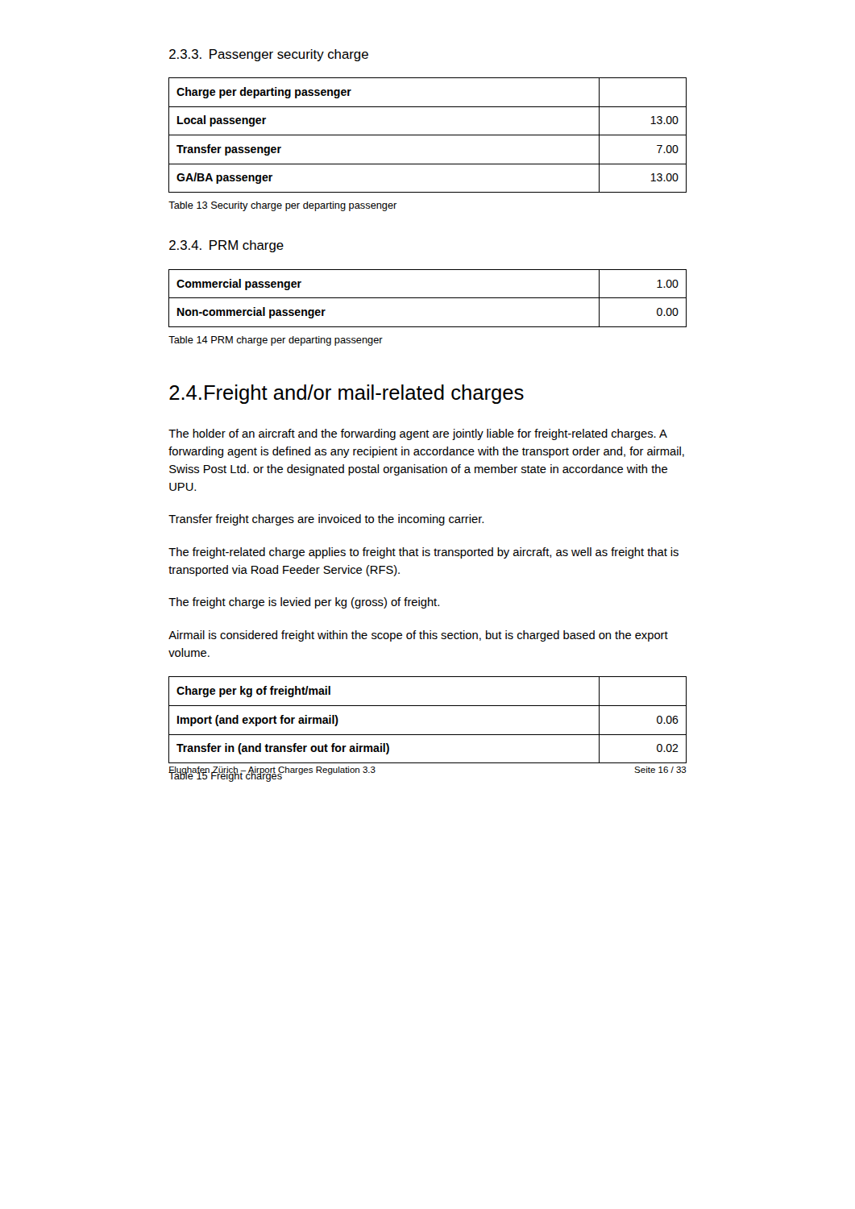2.3.3. Passenger security charge
| Charge per departing passenger | |
| Local passenger | 13.00 |
| Transfer passenger | 7.00 |
| GA/BA passenger | 13.00 |
Table 13 Security charge per departing passenger
2.3.4. PRM charge
| Commercial passenger | 1.00 |
| Non-commercial passenger | 0.00 |
Table 14 PRM charge per departing passenger
2.4. Freight and/or mail-related charges
The holder of an aircraft and the forwarding agent are jointly liable for freight-related charges. A forwarding agent is defined as any recipient in accordance with the transport order and, for airmail, Swiss Post Ltd. or the designated postal organisation of a member state in accordance with the UPU.
Transfer freight charges are invoiced to the incoming carrier.
The freight-related charge applies to freight that is transported by aircraft, as well as freight that is transported via Road Feeder Service (RFS).
The freight charge is levied per kg (gross) of freight.
Airmail is considered freight within the scope of this section, but is charged based on the export volume.
| Charge per kg of freight/mail | |
| Import (and export for airmail) | 0.06 |
| Transfer in (and transfer out for airmail) | 0.02 |
Table 15 Freight charges
Flughafen Zürich – Airport Charges Regulation 3.3 Seite 16 / 33